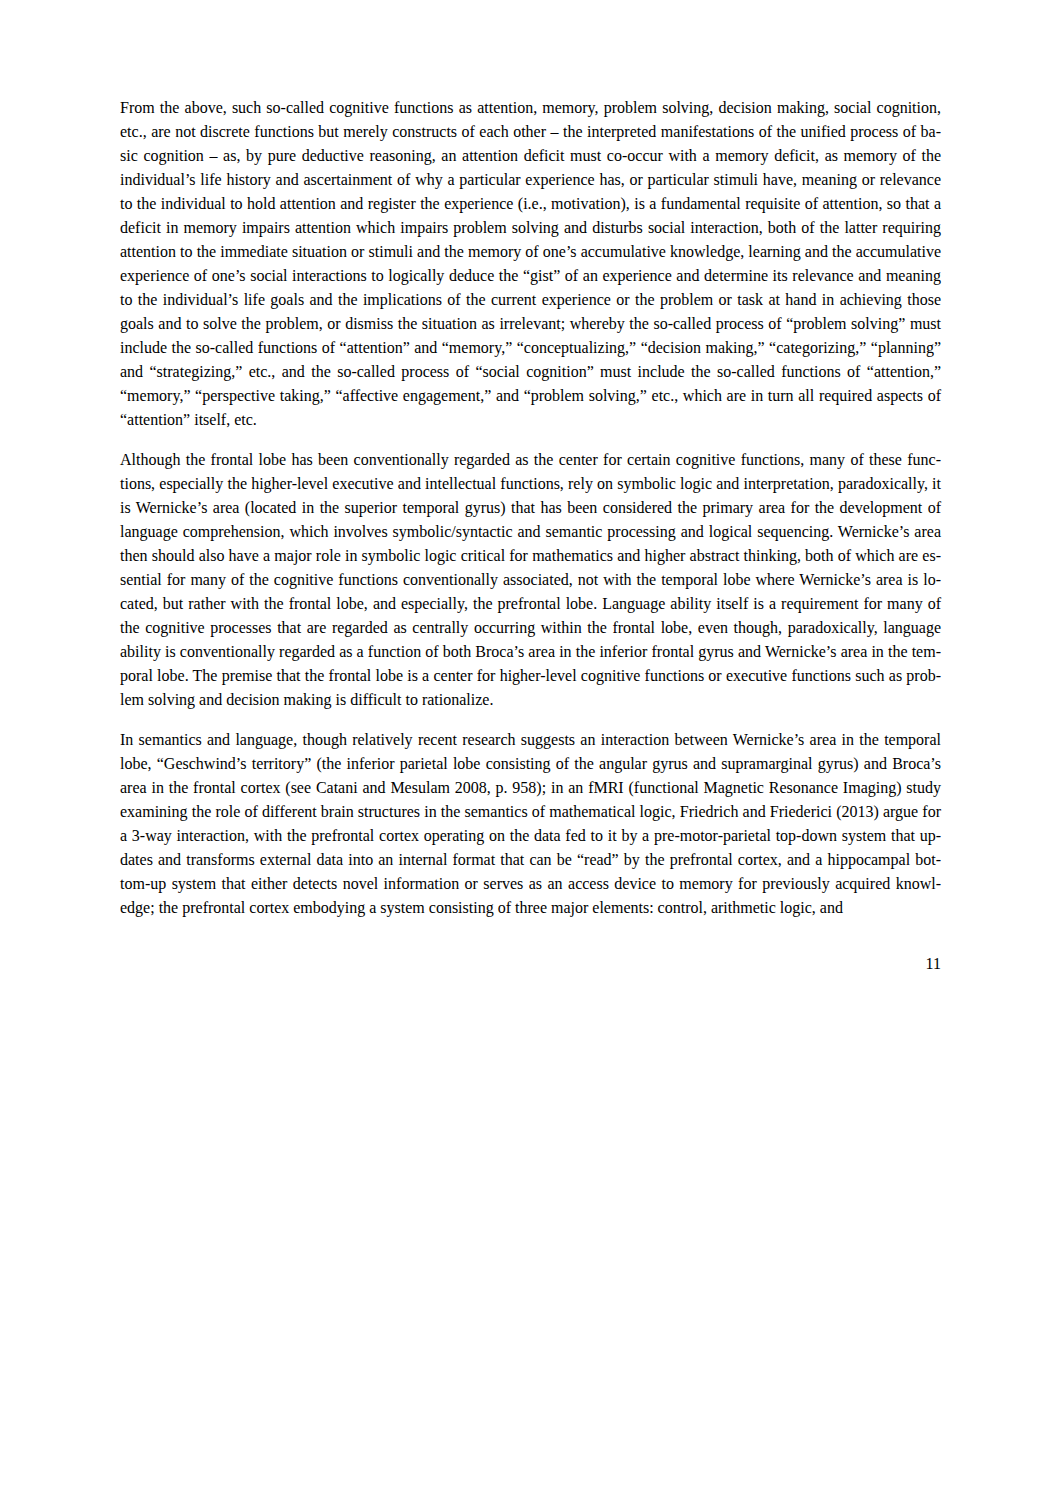From the above, such so-called cognitive functions as attention, memory, problem solving, decision making, social cognition, etc., are not discrete functions but merely constructs of each other – the interpreted manifestations of the unified process of basic cognition – as, by pure deductive reasoning, an attention deficit must co-occur with a memory deficit, as memory of the individual’s life history and ascertainment of why a particular experience has, or particular stimuli have, meaning or relevance to the individual to hold attention and register the experience (i.e., motivation), is a fundamental requisite of attention, so that a deficit in memory impairs attention which impairs problem solving and disturbs social interaction, both of the latter requiring attention to the immediate situation or stimuli and the memory of one’s accumulative knowledge, learning and the accumulative experience of one’s social interactions to logically deduce the “gist” of an experience and determine its relevance and meaning to the individual’s life goals and the implications of the current experience or the problem or task at hand in achieving those goals and to solve the problem, or dismiss the situation as irrelevant; whereby the so-called process of “problem solving” must include the so-called functions of “attention” and “memory,” “conceptualizing,” “decision making,” “categorizing,” “planning” and “strategizing,” etc., and the so-called process of “social cognition” must include the so-called functions of “attention,” “memory,” “perspective taking,” “affective engagement,” and “problem solving,” etc., which are in turn all required aspects of “attention” itself, etc.
Although the frontal lobe has been conventionally regarded as the center for certain cognitive functions, many of these functions, especially the higher-level executive and intellectual functions, rely on symbolic logic and interpretation, paradoxically, it is Wernicke’s area (located in the superior temporal gyrus) that has been considered the primary area for the development of language comprehension, which involves symbolic/syntactic and semantic processing and logical sequencing. Wernicke’s area then should also have a major role in symbolic logic critical for mathematics and higher abstract thinking, both of which are essential for many of the cognitive functions conventionally associated, not with the temporal lobe where Wernicke’s area is located, but rather with the frontal lobe, and especially, the prefrontal lobe. Language ability itself is a requirement for many of the cognitive processes that are regarded as centrally occurring within the frontal lobe, even though, paradoxically, language ability is conventionally regarded as a function of both Broca’s area in the inferior frontal gyrus and Wernicke’s area in the temporal lobe. The premise that the frontal lobe is a center for higher-level cognitive functions or executive functions such as problem solving and decision making is difficult to rationalize.
In semantics and language, though relatively recent research suggests an interaction between Wernicke’s area in the temporal lobe, “Geschwind’s territory” (the inferior parietal lobe consisting of the angular gyrus and supramarginal gyrus) and Broca’s area in the frontal cortex (see Catani and Mesulam 2008, p. 958); in an fMRI (functional Magnetic Resonance Imaging) study examining the role of different brain structures in the semantics of mathematical logic, Friedrich and Friederici (2013) argue for a 3-way interaction, with the prefrontal cortex operating on the data fed to it by a pre-motor-parietal top-down system that updates and transforms external data into an internal format that can be “read” by the prefrontal cortex, and a hippocampal bottom-up system that either detects novel information or serves as an access device to memory for previously acquired knowledge; the prefrontal cortex embodying a system consisting of three major elements: control, arithmetic logic, and
11